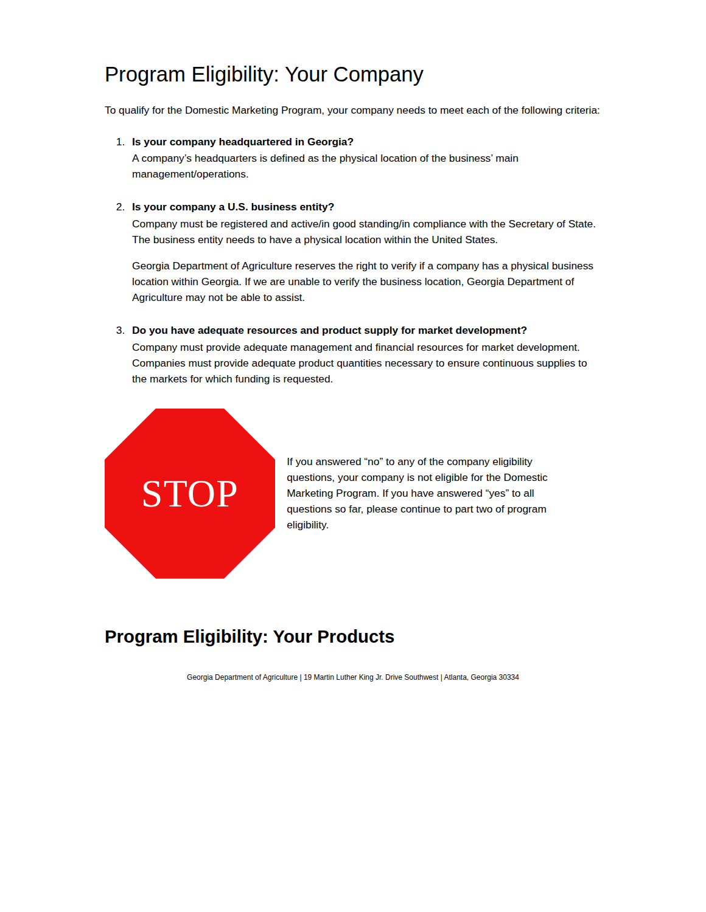Program Eligibility: Your Company
To qualify for the Domestic Marketing Program, your company needs to meet each of the following criteria:
Is your company headquartered in Georgia?
A company’s headquarters is defined as the physical location of the business’ main management/operations.
Is your company a U.S. business entity?
Company must be registered and active/in good standing/in compliance with the Secretary of State. The business entity needs to have a physical location within the United States.
Georgia Department of Agriculture reserves the right to verify if a company has a physical business location within Georgia. If we are unable to verify the business location, Georgia Department of Agriculture may not be able to assist.
Do you have adequate resources and product supply for market development?
Company must provide adequate management and financial resources for market development. Companies must provide adequate product quantities necessary to ensure continuous supplies to the markets for which funding is requested.
STOP
If you answered “no” to any of the company eligibility questions, your company is not eligible for the Domestic Marketing Program. If you have answered “yes” to all questions so far, please continue to part two of program eligibility.
Program Eligibility: Your Products
Georgia Department of Agriculture | 19 Martin Luther King Jr. Drive Southwest | Atlanta, Georgia 30334